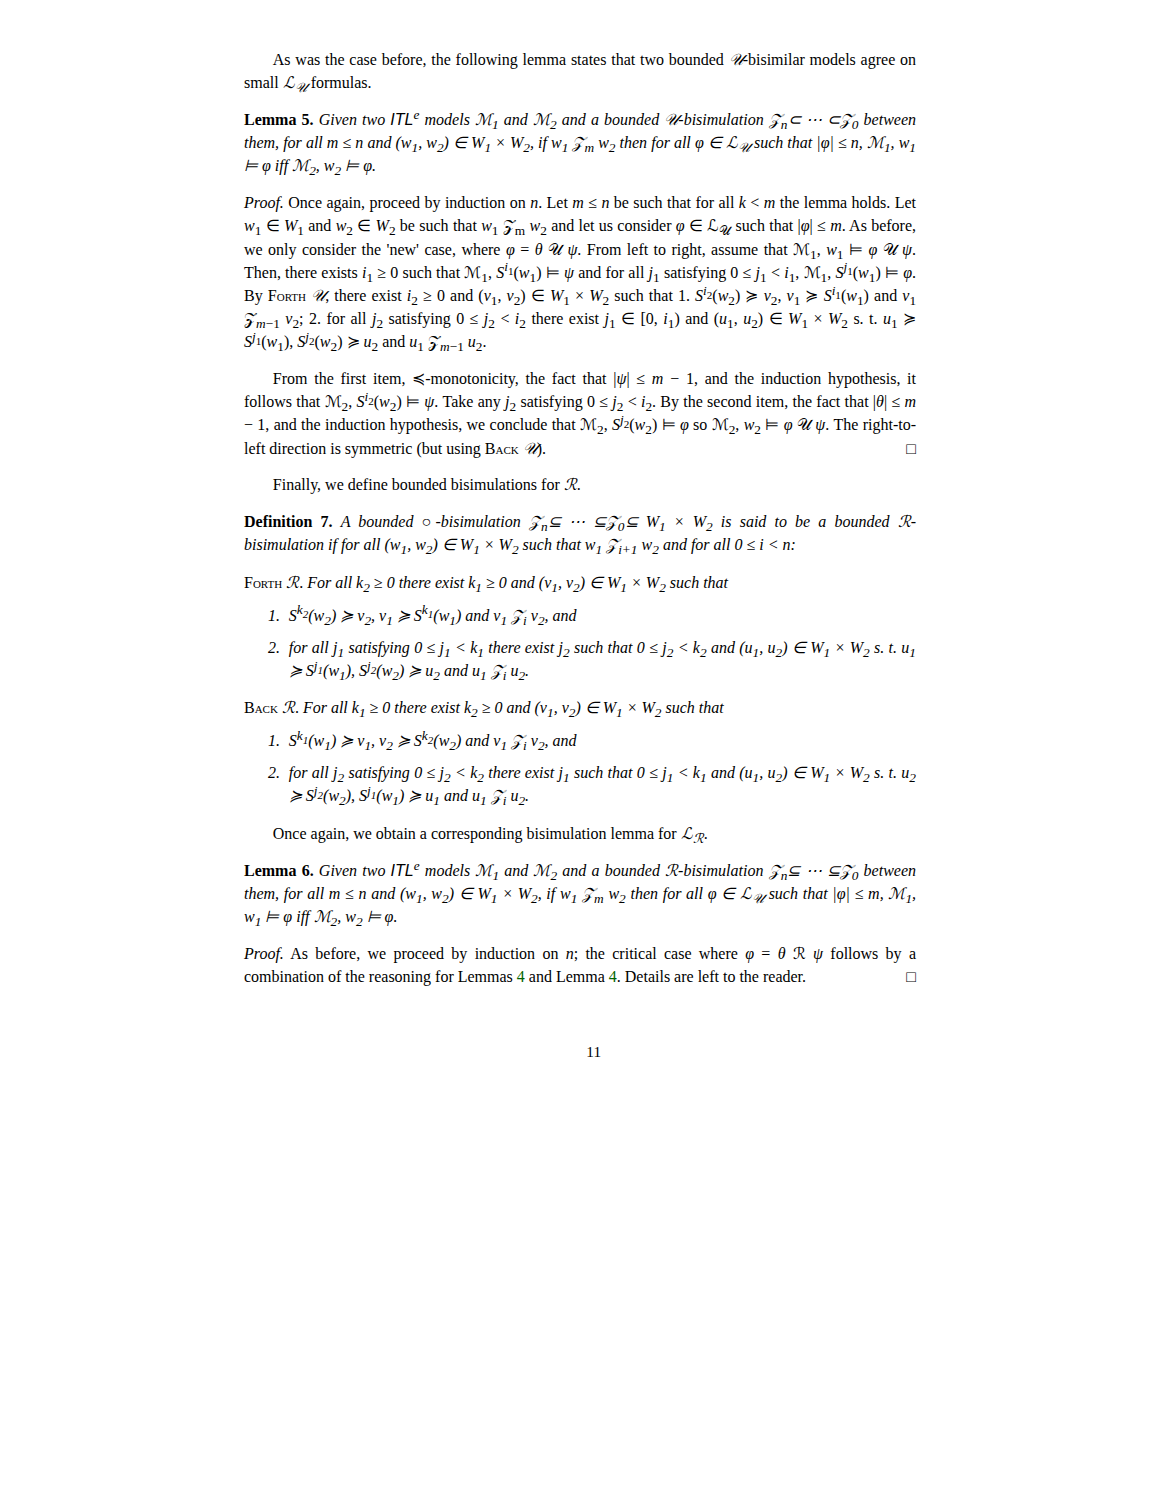As was the case before, the following lemma states that two bounded 𝒰-bisimilar models agree on small ℒ𝒰 formulas.
Lemma 5. Given two ITLe models ℳ1 and ℳ2 and a bounded 𝒰-bisimulation 𝒵n⊂ ⋯ ⊂𝒵0 between them, for all m ≤ n and (w1, w2) ∈ W1 × W2, if w1 𝒵m w2 then for all φ ∈ ℒ𝒰 such that |φ| ≤ n, ℳ1, w1 ⊨ φ iff ℳ2, w2 ⊨ φ.
Proof. Once again, proceed by induction on n. Let m ≤ n be such that for all k < m the lemma holds. Let w1 ∈ W1 and w2 ∈ W2 be such that w1 𝒵m w2 and let us consider φ ∈ ℒ𝒰 such that |φ| ≤ m. As before, we only consider the 'new' case, where φ = θ 𝒰 ψ. From left to right, assume that ℳ1, w1 ⊨ φ 𝒰 ψ. Then, there exists i1 ≥ 0 such that ℳ1, Si1(w1) ⊨ ψ and for all j1 satisfying 0 ≤ j1 < i1, ℳ1, Sj1(w1) ⊨ φ. By Forth 𝒰, there exist i2 ≥ 0 and (v1, v2) ∈ W1 × W2 such that 1. Si2(w2) ≽ v2, v1 ≽ Si1(w1) and v1 𝒵m−1 v2; 2. for all j2 satisfying 0 ≤ j2 < i2 there exist j1 ∈ [0, i1) and (u1, u2) ∈ W1 × W2 s. t. u1 ≽ Sj1(w1), Sj2(w2) ≽ u2 and u1 𝒵m−1 u2.
From the first item, ≼-monotonicity, the fact that |ψ| ≤ m − 1, and the induction hypothesis, it follows that ℳ2, Si2(w2) ⊨ ψ. Take any j2 satisfying 0 ≤ j2 < i2. By the second item, the fact that |θ| ≤ m − 1, and the induction hypothesis, we conclude that ℳ2, Sj2(w2) ⊨ φ so ℳ2, w2 ⊨ φ 𝒰 ψ. The right-to-left direction is symmetric (but using Back 𝒰). □
Finally, we define bounded bisimulations for ℛ.
Definition 7. A bounded ○-bisimulation 𝒵n⊆ ⋯ ⊆𝒵0⊆ W1 × W2 is said to be a bounded ℛ-bisimulation if for all (w1, w2) ∈ W1 × W2 such that w1 𝒵i+1 w2 and for all 0 ≤ i < n:
Forth ℛ. For all k2 ≥ 0 there exist k1 ≥ 0 and (v1, v2) ∈ W1 × W2 such that
Sk2(w2) ≽ v2, v1 ≽ Sk1(w1) and v1 𝒵i v2, and
for all j1 satisfying 0 ≤ j1 < k1 there exist j2 such that 0 ≤ j2 < k2 and (u1, u2) ∈ W1 × W2 s. t. u1 ≽ Sj1(w1), Sj2(w2) ≽ u2 and u1 𝒵i u2.
Back ℛ. For all k1 ≥ 0 there exist k2 ≥ 0 and (v1, v2) ∈ W1 × W2 such that
Sk1(w1) ≽ v1, v2 ≽ Sk2(w2) and v1 𝒵i v2, and
for all j2 satisfying 0 ≤ j2 < k2 there exist j1 such that 0 ≤ j1 < k1 and (u1, u2) ∈ W1 × W2 s. t. u2 ≽ Sj2(w2), Sj1(w1) ≽ u1 and u1 𝒵i u2.
Once again, we obtain a corresponding bisimulation lemma for ℒℛ.
Lemma 6. Given two ITLe models ℳ1 and ℳ2 and a bounded ℛ-bisimulation 𝒵n⊆ ⋯ ⊆𝒵0 between them, for all m ≤ n and (w1, w2) ∈ W1 × W2, if w1 𝒵m w2 then for all φ ∈ ℒ𝒰 such that |φ| ≤ m, ℳ1, w1 ⊨ φ iff ℳ2, w2 ⊨ φ.
Proof. As before, we proceed by induction on n; the critical case where φ = θ ℛ ψ follows by a combination of the reasoning for Lemmas 4 and Lemma 4. Details are left to the reader. □
11